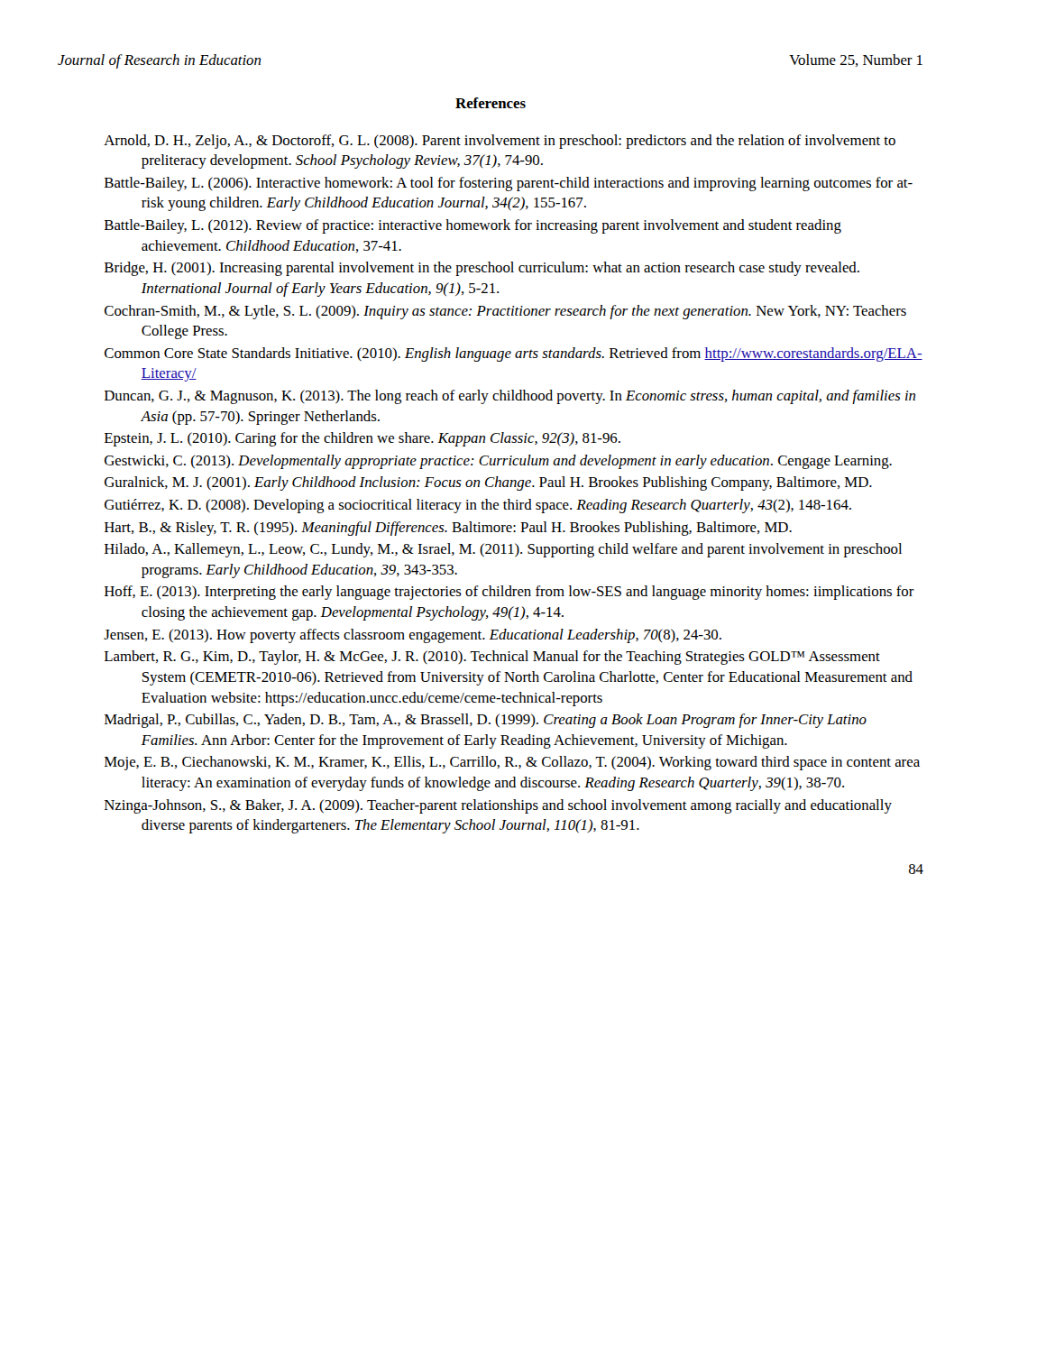Journal of Research in Education Volume 25, Number 1
References
Arnold, D. H., Zeljo, A., & Doctoroff, G. L. (2008). Parent involvement in preschool: predictors and the relation of involvement to preliteracy development. School Psychology Review, 37(1), 74-90.
Battle-Bailey, L. (2006). Interactive homework: A tool for fostering parent-child interactions and improving learning outcomes for at-risk young children. Early Childhood Education Journal, 34(2), 155-167.
Battle-Bailey, L. (2012). Review of practice: interactive homework for increasing parent involvement and student reading achievement. Childhood Education, 37-41.
Bridge, H. (2001). Increasing parental involvement in the preschool curriculum: what an action research case study revealed. International Journal of Early Years Education, 9(1), 5-21.
Cochran-Smith, M., & Lytle, S. L. (2009). Inquiry as stance: Practitioner research for the next generation. New York, NY: Teachers College Press.
Common Core State Standards Initiative. (2010). English language arts standards. Retrieved from http://www.corestandards.org/ELA-Literacy/
Duncan, G. J., & Magnuson, K. (2013). The long reach of early childhood poverty. In Economic stress, human capital, and families in Asia (pp. 57-70). Springer Netherlands.
Epstein, J. L. (2010). Caring for the children we share. Kappan Classic, 92(3), 81-96.
Gestwicki, C. (2013). Developmentally appropriate practice: Curriculum and development in early education. Cengage Learning.
Guralnick, M. J. (2001). Early Childhood Inclusion: Focus on Change. Paul H. Brookes Publishing Company, Baltimore, MD.
Gutiérrez, K. D. (2008). Developing a sociocritical literacy in the third space. Reading Research Quarterly, 43(2), 148-164.
Hart, B., & Risley, T. R. (1995). Meaningful Differences. Baltimore: Paul H. Brookes Publishing, Baltimore, MD.
Hilado, A., Kallemeyn, L., Leow, C., Lundy, M., & Israel, M. (2011). Supporting child welfare and parent involvement in preschool programs. Early Childhood Education, 39, 343-353.
Hoff, E. (2013). Interpreting the early language trajectories of children from low-SES and language minority homes: iimplications for closing the achievement gap. Developmental Psychology, 49(1), 4-14.
Jensen, E. (2013). How poverty affects classroom engagement. Educational Leadership, 70(8), 24-30.
Lambert, R. G., Kim, D., Taylor, H. & McGee, J. R. (2010). Technical Manual for the Teaching Strategies GOLD™ Assessment System (CEMETR-2010-06). Retrieved from University of North Carolina Charlotte, Center for Educational Measurement and Evaluation website: https://education.uncc.edu/ceme/ceme-technical-reports
Madrigal, P., Cubillas, C., Yaden, D. B., Tam, A., & Brassell, D. (1999). Creating a Book Loan Program for Inner-City Latino Families. Ann Arbor: Center for the Improvement of Early Reading Achievement, University of Michigan.
Moje, E. B., Ciechanowski, K. M., Kramer, K., Ellis, L., Carrillo, R., & Collazo, T. (2004). Working toward third space in content area literacy: An examination of everyday funds of knowledge and discourse. Reading Research Quarterly, 39(1), 38-70.
Nzinga-Johnson, S., & Baker, J. A. (2009). Teacher-parent relationships and school involvement among racially and educationally diverse parents of kindergarteners. The Elementary School Journal, 110(1), 81-91.
84